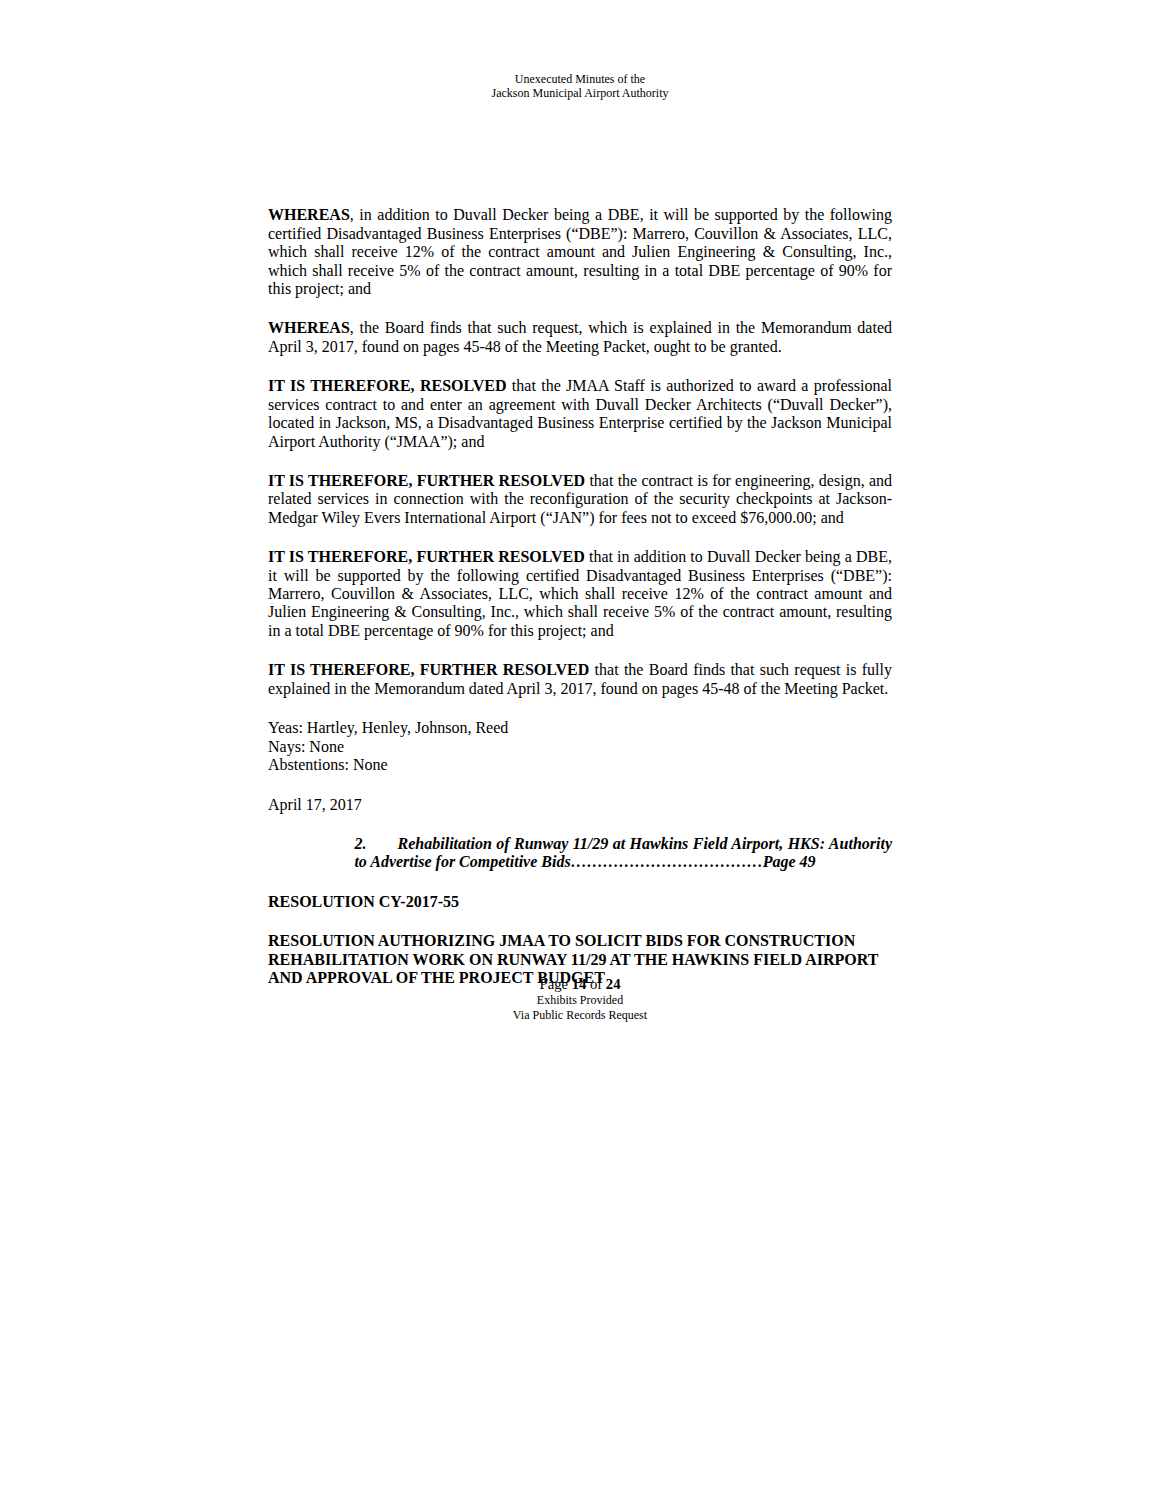Unexecuted Minutes of the
Jackson Municipal Airport Authority
WHEREAS, in addition to Duvall Decker being a DBE, it will be supported by the following certified Disadvantaged Business Enterprises (“DBE”): Marrero, Couvillon & Associates, LLC, which shall receive 12% of the contract amount and Julien Engineering & Consulting, Inc., which shall receive 5% of the contract amount, resulting in a total DBE percentage of 90% for this project; and
WHEREAS, the Board finds that such request, which is explained in the Memorandum dated April 3, 2017, found on pages 45-48 of the Meeting Packet, ought to be granted.
IT IS THEREFORE, RESOLVED that the JMAA Staff is authorized to award a professional services contract to and enter an agreement with Duvall Decker Architects (“Duvall Decker”), located in Jackson, MS, a Disadvantaged Business Enterprise certified by the Jackson Municipal Airport Authority (“JMAA”); and
IT IS THEREFORE, FURTHER RESOLVED that the contract is for engineering, design, and related services in connection with the reconfiguration of the security checkpoints at Jackson-Medgar Wiley Evers International Airport (“JAN”) for fees not to exceed $76,000.00; and
IT IS THEREFORE, FURTHER RESOLVED that in addition to Duvall Decker being a DBE, it will be supported by the following certified Disadvantaged Business Enterprises (“DBE”): Marrero, Couvillon & Associates, LLC, which shall receive 12% of the contract amount and Julien Engineering & Consulting, Inc., which shall receive 5% of the contract amount, resulting in a total DBE percentage of 90% for this project; and
IT IS THEREFORE, FURTHER RESOLVED that the Board finds that such request is fully explained in the Memorandum dated April 3, 2017, found on pages 45-48 of the Meeting Packet.
Yeas: Hartley, Henley, Johnson, Reed
Nays: None
Abstentions: None
April 17, 2017
2. Rehabilitation of Runway 11/29 at Hawkins Field Airport, HKS: Authority to Advertise for Competitive Bids………………………………Page 49
RESOLUTION CY-2017-55
RESOLUTION AUTHORIZING JMAA TO SOLICIT BIDS FOR CONSTRUCTION REHABILITATION WORK ON RUNWAY 11/29 AT THE HAWKINS FIELD AIRPORT AND APPROVAL OF THE PROJECT BUDGET
Page 14 of 24
Exhibits Provided
Via Public Records Request